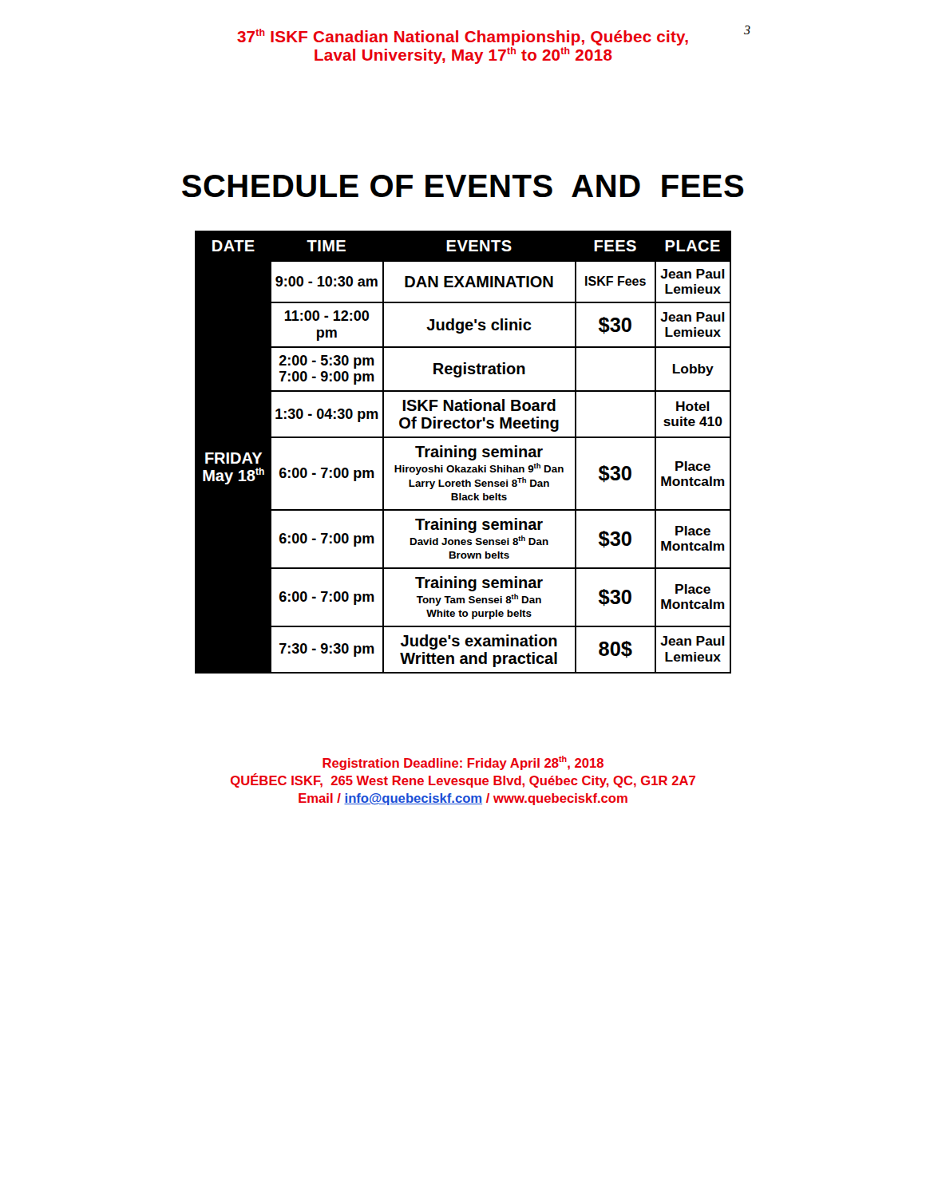3
37th ISKF Canadian National Championship, Québec city, Laval University, May 17th to 20th 2018
SCHEDULE OF EVENTS AND FEES
| DATE | TIME | EVENTS | FEES | PLACE |
| --- | --- | --- | --- | --- |
| FRIDAY May 18 th | 9:00 - 10:30 am | DAN EXAMINATION | ISKF Fees | Jean Paul Lemieux |
| 11:00 - 12:00 pm | Judge's clinic | $30 | Jean Paul Lemieux |
| 2:00 - 5:30 pm 7:00 - 9:00 pm | Registration | | Lobby |
| 1:30 - 04:30 pm | ISKF National Board Of Director's Meeting | | Hotel suite 410 |
| 6:00 - 7:00 pm | Training seminar Hiroyoshi Okazaki Shihan 9 th Dan Larry Loreth Sensei 8 Th Dan Black belts | $30 | Place Montcalm |
| 6:00 - 7:00 pm | Training seminar David Jones Sensei 8 th Dan Brown belts | $30 | Place Montcalm |
| 6:00 - 7:00 pm | Training seminar Tony Tam Sensei 8 th Dan White to purple belts | $30 | Place Montcalm |
| 7:30 - 9:30 pm | Judge's examination Written and practical | 80$ | Jean Paul Lemieux |
Registration Deadline: Friday April 28th, 2018
QUÉBEC ISKF, 265 West Rene Levesque Blvd, Québec City, QC, G1R 2A7
Email / info@quebeciskf.com / www.quebeciskf.com